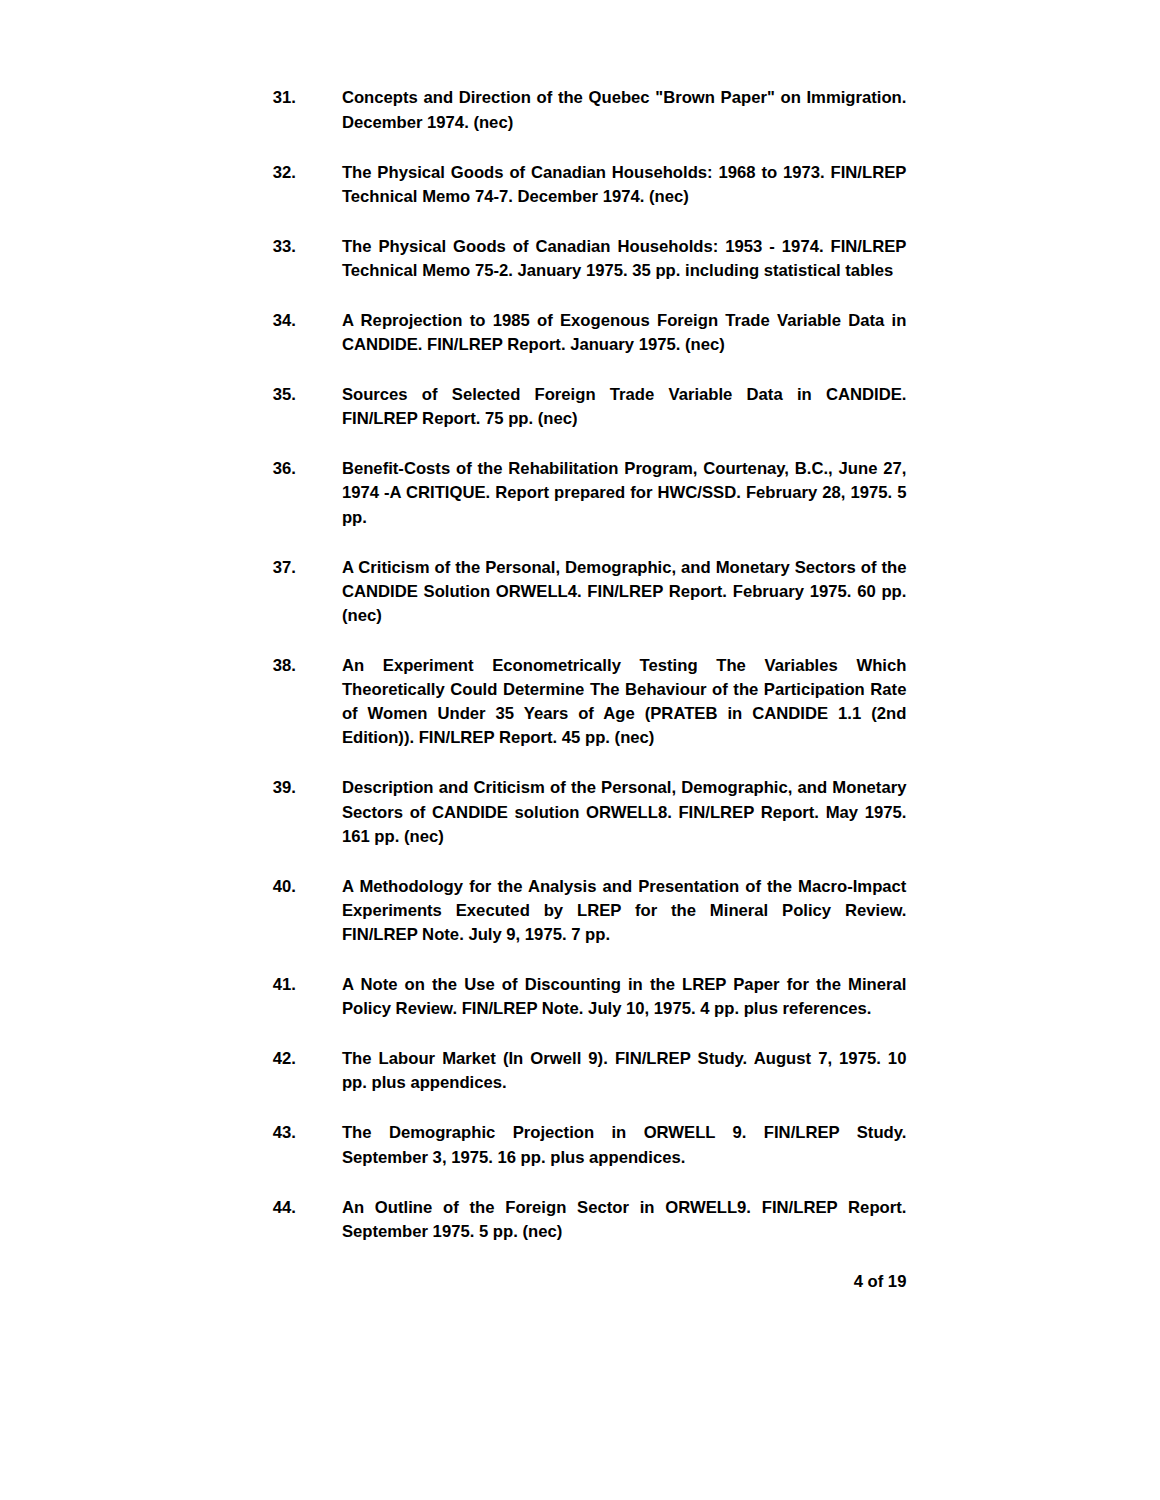31. Concepts and Direction of the Quebec "Brown Paper" on Immigration. December 1974. (nec)
32. The Physical Goods of Canadian Households: 1968 to 1973. FIN/LREP Technical Memo 74-7. December 1974. (nec)
33. The Physical Goods of Canadian Households: 1953 - 1974. FIN/LREP Technical Memo 75-2. January 1975. 35 pp. including statistical tables
34. A Reprojection to 1985 of Exogenous Foreign Trade Variable Data in CANDIDE. FIN/LREP Report. January 1975. (nec)
35. Sources of Selected Foreign Trade Variable Data in CANDIDE. FIN/LREP Report. 75 pp. (nec)
36. Benefit-Costs of the Rehabilitation Program, Courtenay, B.C., June 27, 1974 -A CRITIQUE. Report prepared for HWC/SSD. February 28, 1975. 5 pp.
37. A Criticism of the Personal, Demographic, and Monetary Sectors of the CANDIDE Solution ORWELL4. FIN/LREP Report. February 1975. 60 pp. (nec)
38. An Experiment Econometrically Testing The Variables Which Theoretically Could Determine The Behaviour of the Participation Rate of Women Under 35 Years of Age (PRATEB in CANDIDE 1.1 (2nd Edition)). FIN/LREP Report. 45 pp. (nec)
39. Description and Criticism of the Personal, Demographic, and Monetary Sectors of CANDIDE solution ORWELL8. FIN/LREP Report. May 1975. 161 pp. (nec)
40. A Methodology for the Analysis and Presentation of the Macro-Impact Experiments Executed by LREP for the Mineral Policy Review. FIN/LREP Note. July 9, 1975. 7 pp.
41. A Note on the Use of Discounting in the LREP Paper for the Mineral Policy Review. FIN/LREP Note. July 10, 1975. 4 pp. plus references.
42. The Labour Market (In Orwell 9). FIN/LREP Study. August 7, 1975. 10 pp. plus appendices.
43. The Demographic Projection in ORWELL 9. FIN/LREP Study. September 3, 1975. 16 pp. plus appendices.
44. An Outline of the Foreign Sector in ORWELL9. FIN/LREP Report. September 1975. 5 pp. (nec)
4 of 19